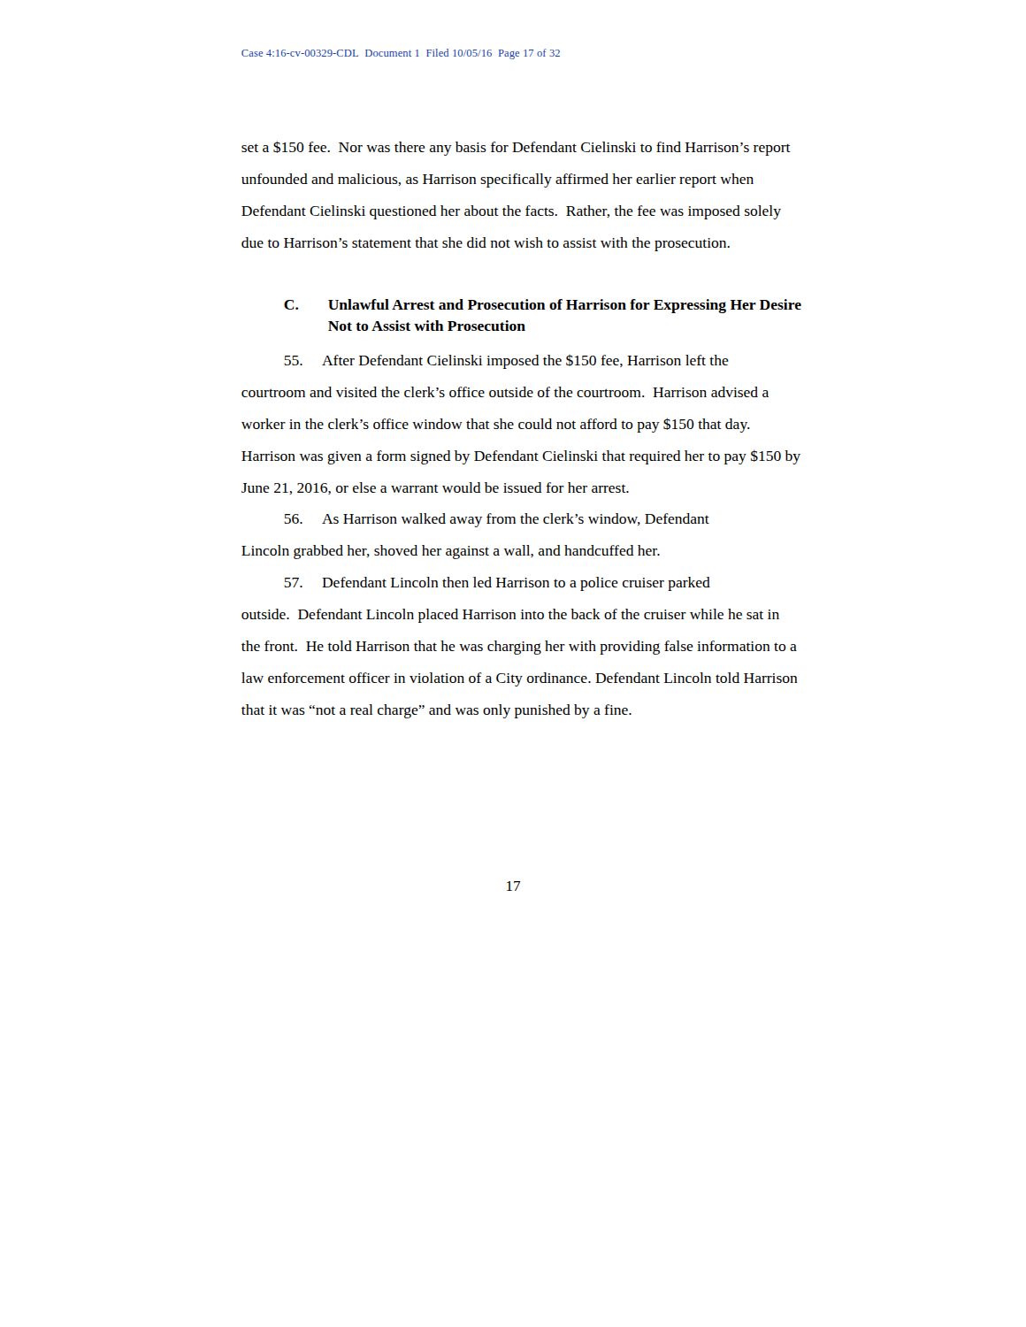Case 4:16-cv-00329-CDL Document 1 Filed 10/05/16 Page 17 of 32
set a $150 fee. Nor was there any basis for Defendant Cielinski to find Harrison’s report unfounded and malicious, as Harrison specifically affirmed her earlier report when Defendant Cielinski questioned her about the facts. Rather, the fee was imposed solely due to Harrison’s statement that she did not wish to assist with the prosecution.
C. Unlawful Arrest and Prosecution of Harrison for Expressing Her Desire Not to Assist with Prosecution
55. After Defendant Cielinski imposed the $150 fee, Harrison left the
courtroom and visited the clerk’s office outside of the courtroom. Harrison advised a worker in the clerk’s office window that she could not afford to pay $150 that day. Harrison was given a form signed by Defendant Cielinski that required her to pay $150 by June 21, 2016, or else a warrant would be issued for her arrest.
56. As Harrison walked away from the clerk’s window, Defendant
Lincoln grabbed her, shoved her against a wall, and handcuffed her.
57. Defendant Lincoln then led Harrison to a police cruiser parked
outside. Defendant Lincoln placed Harrison into the back of the cruiser while he sat in the front. He told Harrison that he was charging her with providing false information to a law enforcement officer in violation of a City ordinance. Defendant Lincoln told Harrison that it was “not a real charge” and was only punished by a fine.
17